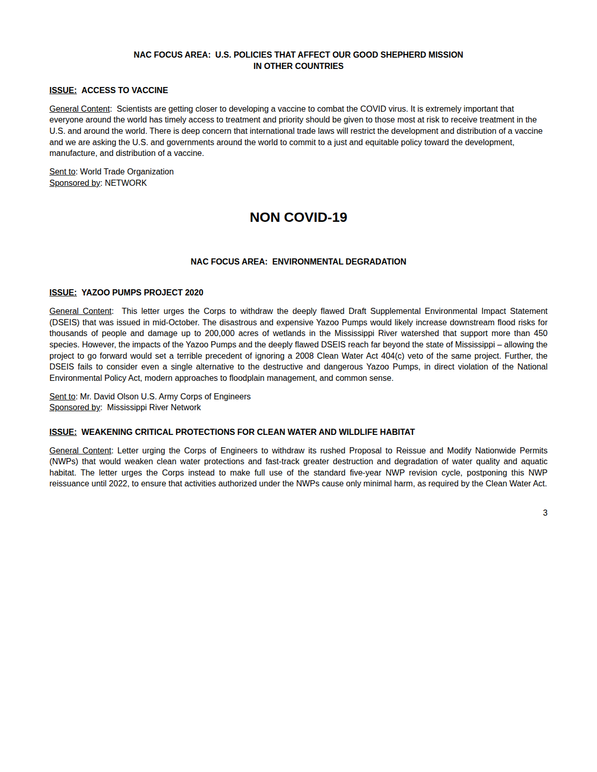NAC FOCUS AREA: U.S. POLICIES THAT AFFECT OUR GOOD SHEPHERD MISSION
IN OTHER COUNTRIES
ISSUE: ACCESS TO VACCINE
General Content: Scientists are getting closer to developing a vaccine to combat the COVID virus. It is extremely important that everyone around the world has timely access to treatment and priority should be given to those most at risk to receive treatment in the U.S. and around the world. There is deep concern that international trade laws will restrict the development and distribution of a vaccine and we are asking the U.S. and governments around the world to commit to a just and equitable policy toward the development, manufacture, and distribution of a vaccine.
Sent to: World Trade Organization
Sponsored by: NETWORK
NON COVID-19
NAC FOCUS AREA: ENVIRONMENTAL DEGRADATION
ISSUE: YAZOO PUMPS PROJECT 2020
General Content: This letter urges the Corps to withdraw the deeply flawed Draft Supplemental Environmental Impact Statement (DSEIS) that was issued in mid-October. The disastrous and expensive Yazoo Pumps would likely increase downstream flood risks for thousands of people and damage up to 200,000 acres of wetlands in the Mississippi River watershed that support more than 450 species. However, the impacts of the Yazoo Pumps and the deeply flawed DSEIS reach far beyond the state of Mississippi – allowing the project to go forward would set a terrible precedent of ignoring a 2008 Clean Water Act 404(c) veto of the same project. Further, the DSEIS fails to consider even a single alternative to the destructive and dangerous Yazoo Pumps, in direct violation of the National Environmental Policy Act, modern approaches to floodplain management, and common sense.
Sent to: Mr. David Olson U.S. Army Corps of Engineers
Sponsored by: Mississippi River Network
ISSUE: WEAKENING CRITICAL PROTECTIONS FOR CLEAN WATER AND WILDLIFE HABITAT
General Content: Letter urging the Corps of Engineers to withdraw its rushed Proposal to Reissue and Modify Nationwide Permits (NWPs) that would weaken clean water protections and fast-track greater destruction and degradation of water quality and aquatic habitat. The letter urges the Corps instead to make full use of the standard five-year NWP revision cycle, postponing this NWP reissuance until 2022, to ensure that activities authorized under the NWPs cause only minimal harm, as required by the Clean Water Act.
3